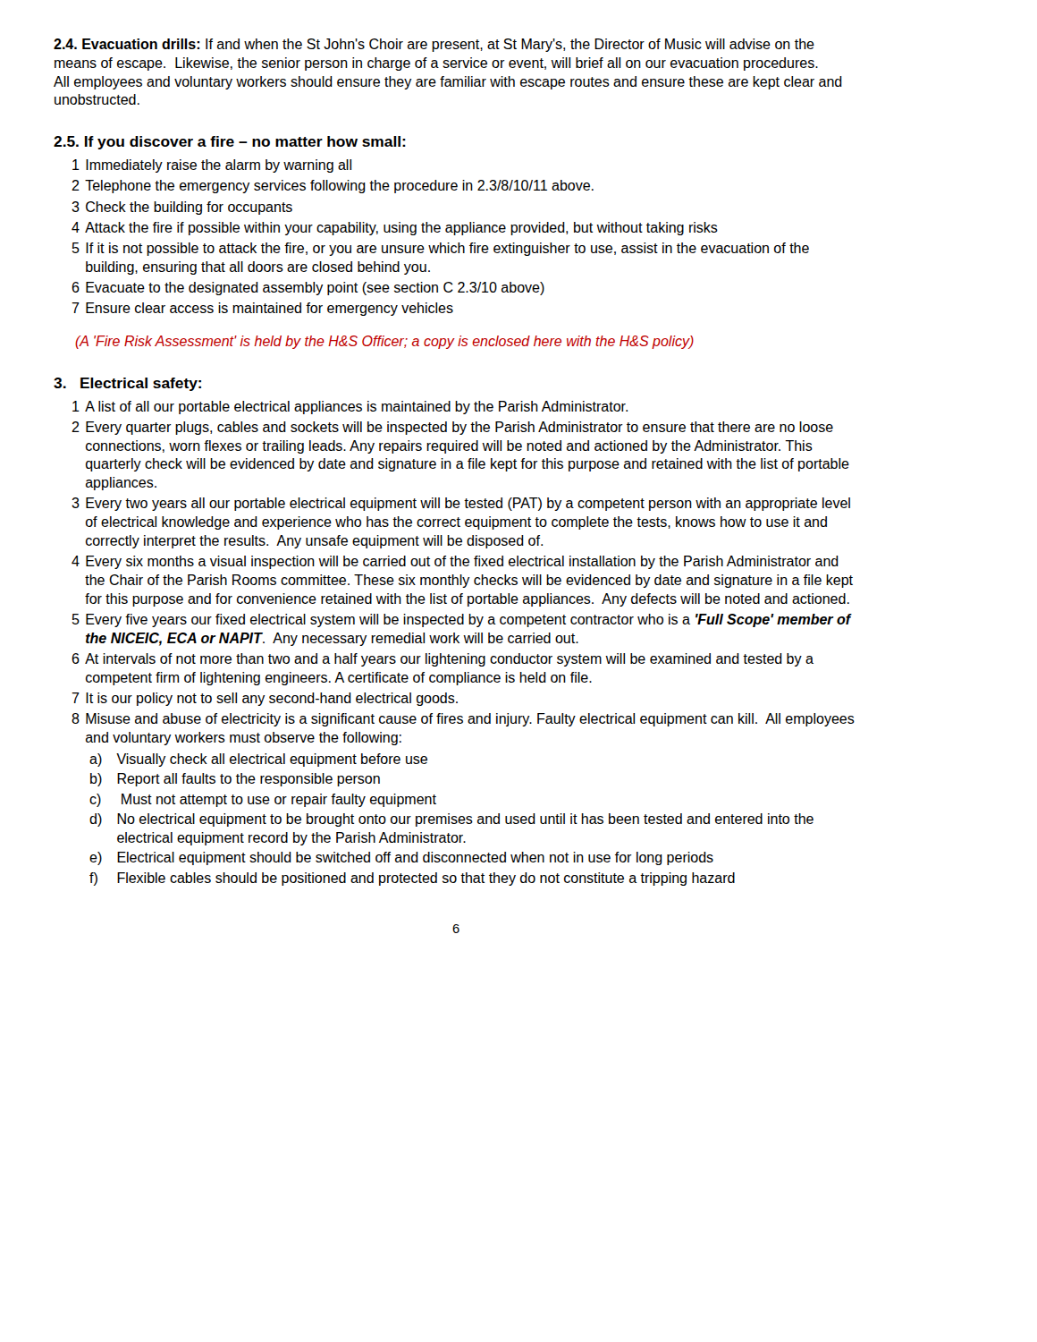2.4. Evacuation drills: If and when the St John's Choir are present, at St Mary's, the Director of Music will advise on the means of escape. Likewise, the senior person in charge of a service or event, will brief all on our evacuation procedures.
All employees and voluntary workers should ensure they are familiar with escape routes and ensure these are kept clear and unobstructed.
2.5. If you discover a fire – no matter how small:
Immediately raise the alarm by warning all
Telephone the emergency services following the procedure in 2.3/8/10/11 above.
Check the building for occupants
Attack the fire if possible within your capability, using the appliance provided, but without taking risks
If it is not possible to attack the fire, or you are unsure which fire extinguisher to use, assist in the evacuation of the building, ensuring that all doors are closed behind you.
Evacuate to the designated assembly point (see section C 2.3/10 above)
Ensure clear access is maintained for emergency vehicles
(A 'Fire Risk Assessment' is held by the H&S Officer; a copy is enclosed here with the H&S policy)
3. Electrical safety:
A list of all our portable electrical appliances is maintained by the Parish Administrator.
Every quarter plugs, cables and sockets will be inspected by the Parish Administrator to ensure that there are no loose connections, worn flexes or trailing leads. Any repairs required will be noted and actioned by the Administrator. This quarterly check will be evidenced by date and signature in a file kept for this purpose and retained with the list of portable appliances.
Every two years all our portable electrical equipment will be tested (PAT) by a competent person with an appropriate level of electrical knowledge and experience who has the correct equipment to complete the tests, knows how to use it and correctly interpret the results. Any unsafe equipment will be disposed of.
Every six months a visual inspection will be carried out of the fixed electrical installation by the Parish Administrator and the Chair of the Parish Rooms committee. These six monthly checks will be evidenced by date and signature in a file kept for this purpose and for convenience retained with the list of portable appliances. Any defects will be noted and actioned.
Every five years our fixed electrical system will be inspected by a competent contractor who is a 'Full Scope' member of the NICEIC, ECA or NAPIT. Any necessary remedial work will be carried out.
At intervals of not more than two and a half years our lightening conductor system will be examined and tested by a competent firm of lightening engineers. A certificate of compliance is held on file.
It is our policy not to sell any second-hand electrical goods.
Misuse and abuse of electricity is a significant cause of fires and injury. Faulty electrical equipment can kill. All employees and voluntary workers must observe the following:
Visually check all electrical equipment before use
Report all faults to the responsible person
Must not attempt to use or repair faulty equipment
No electrical equipment to be brought onto our premises and used until it has been tested and entered into the electrical equipment record by the Parish Administrator.
Electrical equipment should be switched off and disconnected when not in use for long periods
Flexible cables should be positioned and protected so that they do not constitute a tripping hazard
6